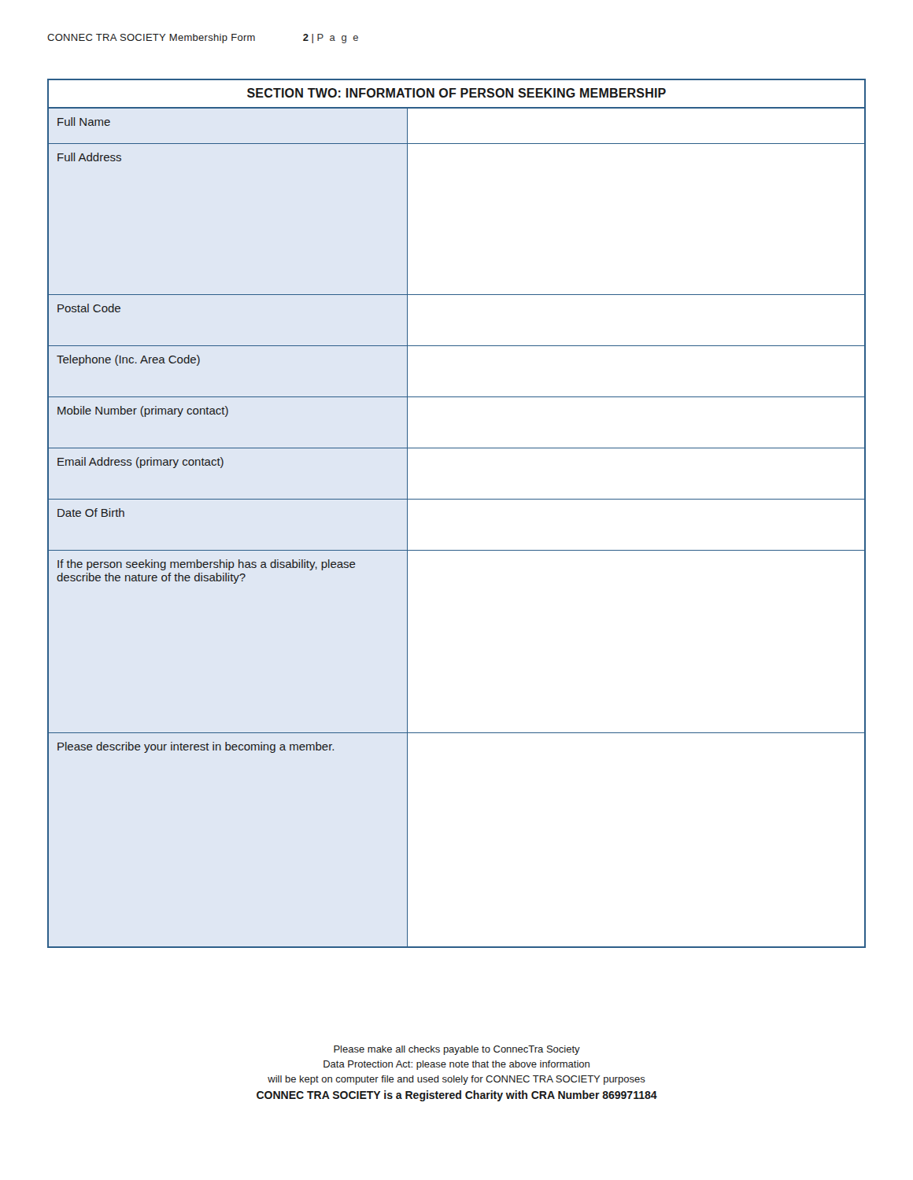CONNEC TRA SOCIETY Membership Form 2 | P a g e
| SECTION TWO: INFORMATION OF PERSON SEEKING MEMBERSHIP |
| --- |
| Full Name | |
| Full Address | |
| Postal Code | |
| Telephone (Inc. Area Code) | |
| Mobile Number (primary contact) | |
| Email Address (primary contact) | |
| Date Of Birth | |
| If the person seeking membership has a disability, please describe the nature of the disability? | |
| Please describe your interest in becoming a member. | |
Please make all checks payable to ConnecTra Society
Data Protection Act: please note that the above information
will be kept on computer file and used solely for CONNEC TRA SOCIETY purposes
CONNEC TRA SOCIETY is a Registered Charity with CRA Number 869971184